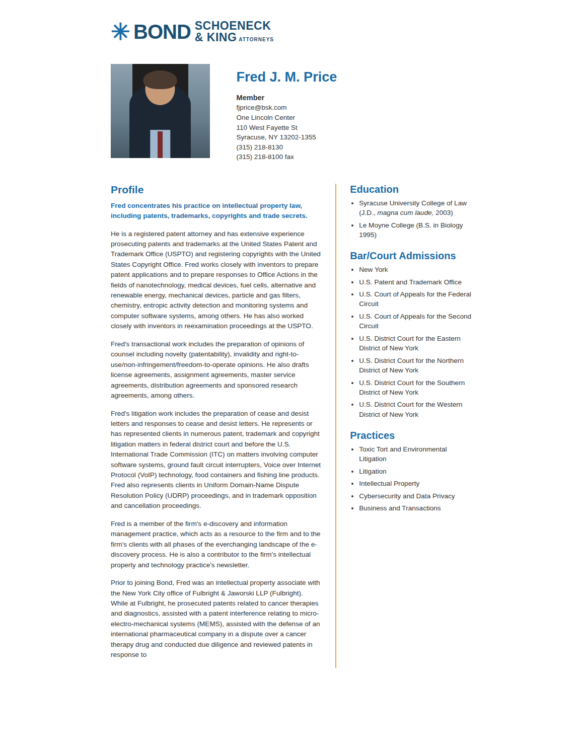✳
BOND
SCHOENECK
& KING
ATTORNEYS
Fred J. M. Price
Member
fjprice@bsk.com
One Lincoln Center
110 West Fayette St
Syracuse, NY 13202-1355
(315) 218-8130
(315) 218-8100 fax
Profile
Fred concentrates his practice on intellectual property law, including patents, trademarks, copyrights and trade secrets.
He is a registered patent attorney and has extensive experience prosecuting patents and trademarks at the United States Patent and Trademark Office (USPTO) and registering copyrights with the United States Copyright Office. Fred works closely with inventors to prepare patent applications and to prepare responses to Office Actions in the fields of nanotechnology, medical devices, fuel cells, alternative and renewable energy, mechanical devices, particle and gas filters, chemistry, entropic activity detection and monitoring systems and computer software systems, among others. He has also worked closely with inventors in reexamination proceedings at the USPTO.
Fred's transactional work includes the preparation of opinions of counsel including novelty (patentability), invalidity and right-to-use/non-infringement/freedom-to-operate opinions. He also drafts license agreements, assignment agreements, master service agreements, distribution agreements and sponsored research agreements, among others.
Fred's litigation work includes the preparation of cease and desist letters and responses to cease and desist letters. He represents or has represented clients in numerous patent, trademark and copyright litigation matters in federal district court and before the U.S. International Trade Commission (ITC) on matters involving computer software systems, ground fault circuit interrupters, Voice over Internet Protocol (VoIP) technology, food containers and fishing line products. Fred also represents clients in Uniform Domain-Name Dispute Resolution Policy (UDRP) proceedings, and in trademark opposition and cancellation proceedings.
Fred is a member of the firm's e-discovery and information management practice, which acts as a resource to the firm and to the firm's clients with all phases of the everchanging landscape of the e-discovery process. He is also a contributor to the firm's intellectual property and technology practice's newsletter.
Prior to joining Bond, Fred was an intellectual property associate with the New York City office of Fulbright & Jaworski LLP (Fulbright). While at Fulbright, he prosecuted patents related to cancer therapies and diagnostics, assisted with a patent interference relating to micro-electro-mechanical systems (MEMS), assisted with the defense of an international pharmaceutical company in a dispute over a cancer therapy drug and conducted due diligence and reviewed patents in response to
Education
Syracuse University College of Law (J.D., magna cum laude, 2003)
Le Moyne College (B.S. in Biology 1995)
Bar/Court Admissions
New York
U.S. Patent and Trademark Office
U.S. Court of Appeals for the Federal Circuit
U.S. Court of Appeals for the Second Circuit
U.S. District Court for the Eastern District of New York
U.S. District Court for the Northern District of New York
U.S. District Court for the Southern District of New York
U.S. District Court for the Western District of New York
Practices
Toxic Tort and Environmental Litigation
Litigation
Intellectual Property
Cybersecurity and Data Privacy
Business and Transactions